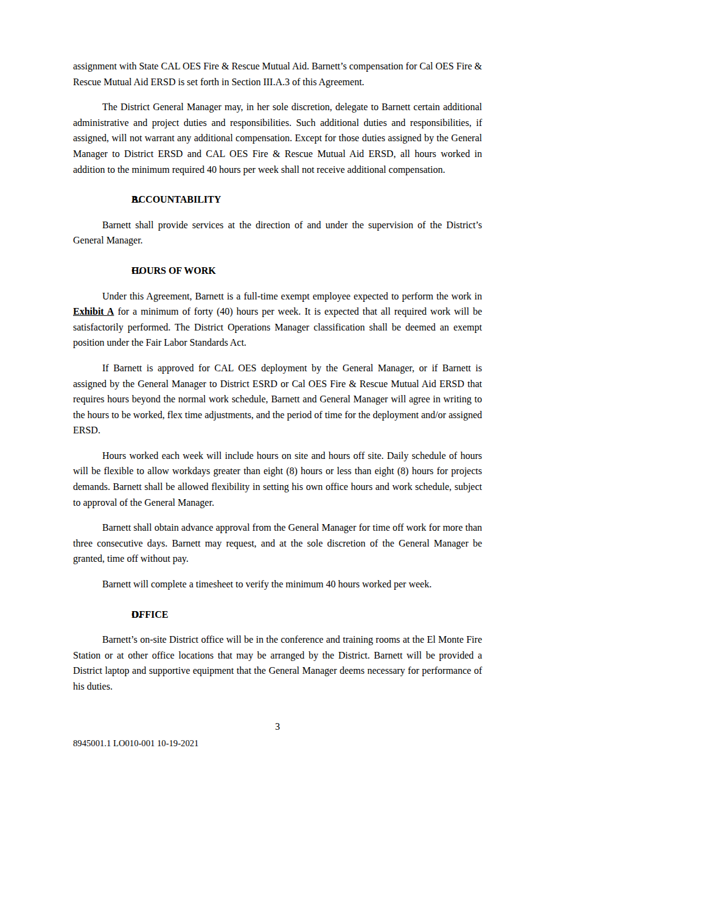assignment with State CAL OES Fire & Rescue Mutual Aid. Barnett’s compensation for Cal OES Fire & Rescue Mutual Aid ERSD is set forth in Section III.A.3 of this Agreement.
The District General Manager may, in her sole discretion, delegate to Barnett certain additional administrative and project duties and responsibilities. Such additional duties and responsibilities, if assigned, will not warrant any additional compensation. Except for those duties assigned by the General Manager to District ERSD and CAL OES Fire & Rescue Mutual Aid ERSD, all hours worked in addition to the minimum required 40 hours per week shall not receive additional compensation.
B. ACCOUNTABILITY
Barnett shall provide services at the direction of and under the supervision of the District’s General Manager.
C. HOURS OF WORK
Under this Agreement, Barnett is a full-time exempt employee expected to perform the work in Exhibit A for a minimum of forty (40) hours per week. It is expected that all required work will be satisfactorily performed. The District Operations Manager classification shall be deemed an exempt position under the Fair Labor Standards Act.
If Barnett is approved for CAL OES deployment by the General Manager, or if Barnett is assigned by the General Manager to District ESRD or Cal OES Fire & Rescue Mutual Aid ERSD that requires hours beyond the normal work schedule, Barnett and General Manager will agree in writing to the hours to be worked, flex time adjustments, and the period of time for the deployment and/or assigned ERSD.
Hours worked each week will include hours on site and hours off site. Daily schedule of hours will be flexible to allow workdays greater than eight (8) hours or less than eight (8) hours for projects demands. Barnett shall be allowed flexibility in setting his own office hours and work schedule, subject to approval of the General Manager.
Barnett shall obtain advance approval from the General Manager for time off work for more than three consecutive days. Barnett may request, and at the sole discretion of the General Manager be granted, time off without pay.
Barnett will complete a timesheet to verify the minimum 40 hours worked per week.
D. OFFICE
Barnett’s on-site District office will be in the conference and training rooms at the El Monte Fire Station or at other office locations that may be arranged by the District. Barnett will be provided a District laptop and supportive equipment that the General Manager deems necessary for performance of his duties.
3
8945001.1 LO010-001 10-19-2021